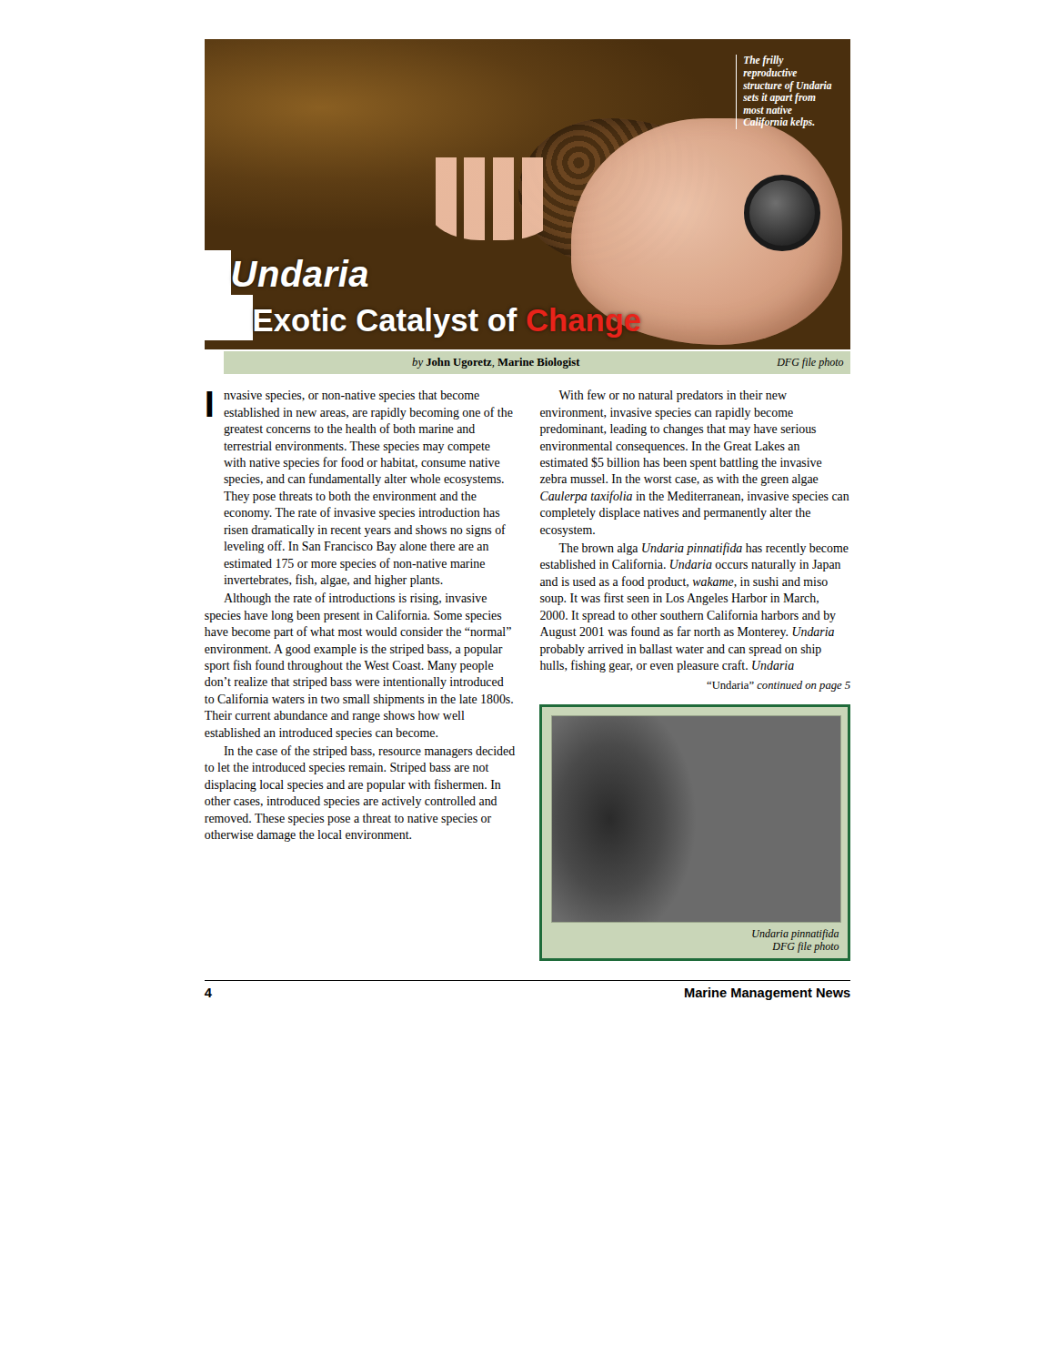The frilly reproductive structure of Undaria sets it apart from most native California kelps.
Undaria
Exotic Catalyst of Change
by John Ugoretz, Marine Biologist
DFG file photo
I
nvasive species, or non-native species that become established in new areas, are rapidly becoming one of the greatest concerns to the health of both marine and terrestrial environments. These species may compete with native species for food or habitat, consume native species, and can fundamentally alter whole ecosystems. They pose threats to both the environment and the economy. The rate of invasive species introduction has risen dramatically in recent years and shows no signs of leveling off. In San Francisco Bay alone there are an estimated 175 or more species of non-native marine invertebrates, fish, algae, and higher plants.
Although the rate of introductions is rising, invasive species have long been present in California. Some species have become part of what most would consider the “normal” environment. A good example is the striped bass, a popular sport fish found throughout the West Coast. Many people don’t realize that striped bass were intentionally introduced to California waters in two small shipments in the late 1800s. Their current abundance and range shows how well established an introduced species can become.
In the case of the striped bass, resource managers decided to let the introduced species remain. Striped bass are not displacing local species and are popular with fishermen. In other cases, introduced species are actively controlled and removed. These species pose a threat to native species or otherwise damage the local environment.
With few or no natural predators in their new environment, invasive species can rapidly become predominant, leading to changes that may have serious environmental consequences. In the Great Lakes an estimated $5 billion has been spent battling the invasive zebra mussel. In the worst case, as with the green algae Caulerpa taxifolia in the Mediterranean, invasive species can completely displace natives and permanently alter the ecosystem.
The brown alga Undaria pinnatifida has recently become established in California. Undaria occurs naturally in Japan and is used as a food product, wakame, in sushi and miso soup. It was first seen in Los Angeles Harbor in March, 2000. It spread to other southern California harbors and by August 2001 was found as far north as Monterey. Undaria probably arrived in ballast water and can spread on ship hulls, fishing gear, or even pleasure craft. Undaria
“Undaria” continued on page 5
Undaria pinnatifida
DFG file photo
4
Marine Management News